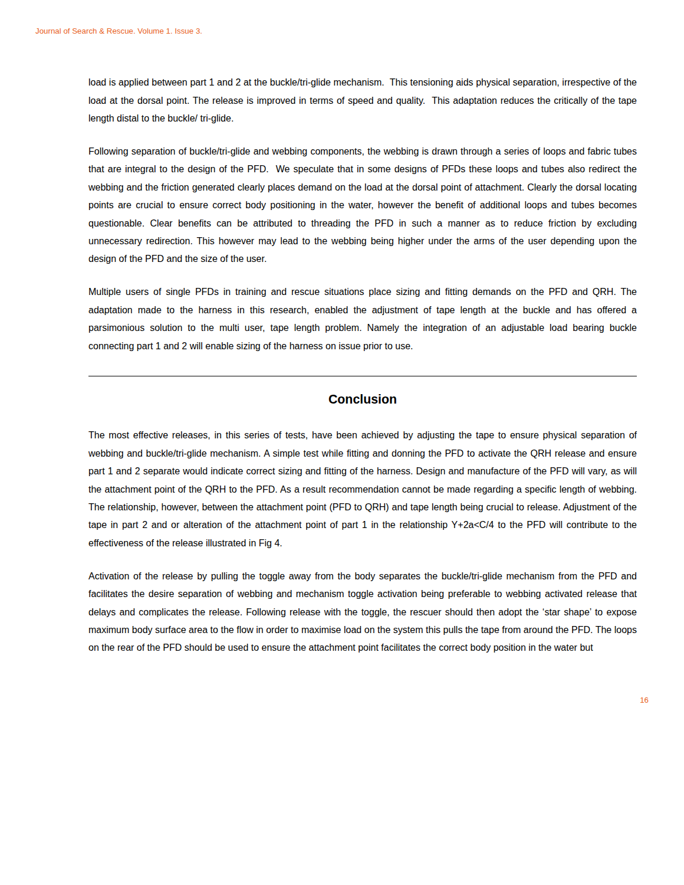Journal of Search & Rescue. Volume 1. Issue 3.
load is applied between part 1 and 2 at the buckle/tri-glide mechanism. This tensioning aids physical separation, irrespective of the load at the dorsal point. The release is improved in terms of speed and quality. This adaptation reduces the critically of the tape length distal to the buckle/ tri-glide.
Following separation of buckle/tri-glide and webbing components, the webbing is drawn through a series of loops and fabric tubes that are integral to the design of the PFD. We speculate that in some designs of PFDs these loops and tubes also redirect the webbing and the friction generated clearly places demand on the load at the dorsal point of attachment. Clearly the dorsal locating points are crucial to ensure correct body positioning in the water, however the benefit of additional loops and tubes becomes questionable. Clear benefits can be attributed to threading the PFD in such a manner as to reduce friction by excluding unnecessary redirection. This however may lead to the webbing being higher under the arms of the user depending upon the design of the PFD and the size of the user.
Multiple users of single PFDs in training and rescue situations place sizing and fitting demands on the PFD and QRH. The adaptation made to the harness in this research, enabled the adjustment of tape length at the buckle and has offered a parsimonious solution to the multi user, tape length problem. Namely the integration of an adjustable load bearing buckle connecting part 1 and 2 will enable sizing of the harness on issue prior to use.
Conclusion
The most effective releases, in this series of tests, have been achieved by adjusting the tape to ensure physical separation of webbing and buckle/tri-glide mechanism. A simple test while fitting and donning the PFD to activate the QRH release and ensure part 1 and 2 separate would indicate correct sizing and fitting of the harness. Design and manufacture of the PFD will vary, as will the attachment point of the QRH to the PFD. As a result recommendation cannot be made regarding a specific length of webbing. The relationship, however, between the attachment point (PFD to QRH) and tape length being crucial to release. Adjustment of the tape in part 2 and or alteration of the attachment point of part 1 in the relationship Y+2a<C/4 to the PFD will contribute to the effectiveness of the release illustrated in Fig 4.
Activation of the release by pulling the toggle away from the body separates the buckle/tri-glide mechanism from the PFD and facilitates the desire separation of webbing and mechanism toggle activation being preferable to webbing activated release that delays and complicates the release. Following release with the toggle, the rescuer should then adopt the ‘star shape’ to expose maximum body surface area to the flow in order to maximise load on the system this pulls the tape from around the PFD. The loops on the rear of the PFD should be used to ensure the attachment point facilitates the correct body position in the water but
16